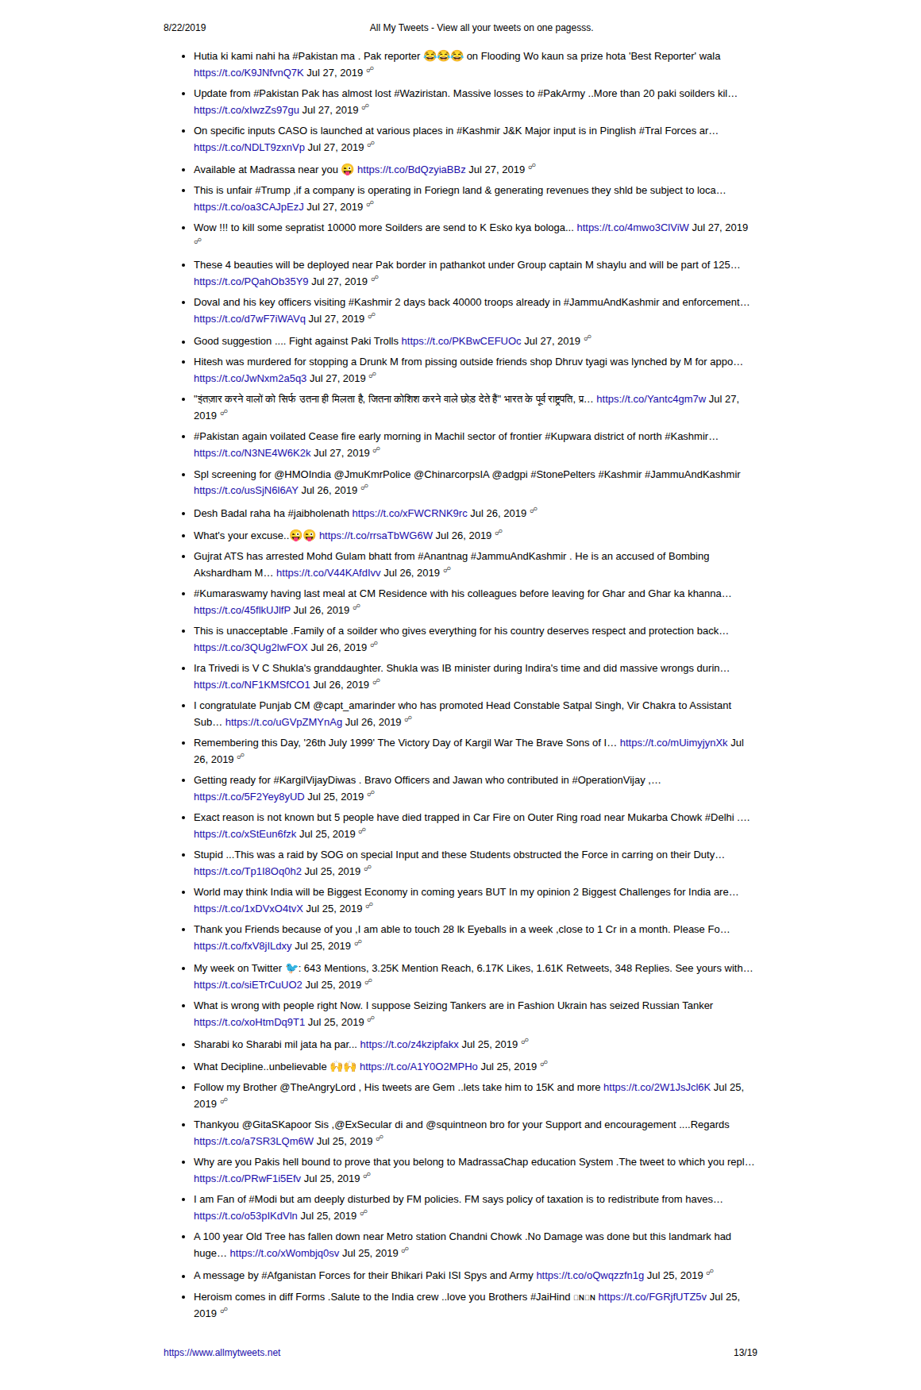8/22/2019
All My Tweets - View all your tweets on one pagesss.
Hutia ki kami nahi ha #Pakistan ma . Pak reporter 😂😂😂 on Flooding Wo kaun sa prize hota 'Best Reporter' wala https://t.co/K9JNfvnQ7K Jul 27, 2019 ☍
Update from #Pakistan Pak has almost lost #Waziristan. Massive losses to #PakArmy ..More than 20 paki soilders kil… https://t.co/xIwzZs97gu Jul 27, 2019 ☍
On specific inputs CASO is launched at various places in #Kashmir J&K Major input is in Pinglish #Tral Forces ar… https://t.co/NDLT9zxnVp Jul 27, 2019 ☍
Available at Madrassa near you 😜 https://t.co/BdQzyiaBBz Jul 27, 2019 ☍
This is unfair #Trump ,if a company is operating in Foriegn land & generating revenues they shld be subject to loca… https://t.co/oa3CAJpEzJ Jul 27, 2019 ☍
Wow !!! to kill some sepratist 10000 more Soilders are send to K Esko kya bologa... https://t.co/4mwo3ClViW Jul 27, 2019 ☍
These 4 beauties will be deployed near Pak border in pathankot under Group captain M shaylu and will be part of 125… https://t.co/PQahOb35Y9 Jul 27, 2019 ☍
Doval and his key officers visiting #Kashmir 2 days back 40000 troops already in #JammuAndKashmir and enforcement… https://t.co/d7wF7iWAVq Jul 27, 2019 ☍
Good suggestion .... Fight against Paki Trolls https://t.co/PKBwCEFUOc Jul 27, 2019 ☍
Hitesh was murdered for stopping a Drunk M from pissing outside friends shop Dhruv tyagi was lynched by M for appo… https://t.co/JwNxm2a5q3 Jul 27, 2019 ☍
"इंतज़ार करने वालों को सिर्फ उतना ही मिलता है, जितना कोशिश करने वाले छोड़ देते हैं" भारत के पूर्व राष्ट्रपति, प्र… https://t.co/Yantc4gm7w Jul 27, 2019 ☍
#Pakistan again voilated Cease fire early morning in Machil sector of frontier #Kupwara district of north #Kashmir… https://t.co/N3NE4W6K2k Jul 27, 2019 ☍
Spl screening for @HMOIndia @JmuKmrPolice @ChinarcorpsIA @adgpi #StonePelters #Kashmir #JammuAndKashmir https://t.co/usSjN6l6AY Jul 26, 2019 ☍
Desh Badal raha ha #jaibholenath https://t.co/xFWCRNK9rc Jul 26, 2019 ☍
What's your excuse..😜😜 https://t.co/rrsaTbWG6W Jul 26, 2019 ☍
Gujrat ATS has arrested Mohd Gulam bhatt from #Anantnag #JammuAndKashmir . He is an accused of Bombing Akshardham M… https://t.co/V44KAfdIvv Jul 26, 2019 ☍
#Kumaraswamy having last meal at CM Residence with his colleagues before leaving for Ghar and Ghar ka khanna… https://t.co/45flkUJlfP Jul 26, 2019 ☍
This is unacceptable .Family of a soilder who gives everything for his country deserves respect and protection back… https://t.co/3QUg2lwFOX Jul 26, 2019 ☍
Ira Trivedi is V C Shukla's granddaughter. Shukla was IB minister during Indira's time and did massive wrongs durin… https://t.co/NF1KMSfCO1 Jul 26, 2019 ☍
I congratulate Punjab CM @capt_amarinder who has promoted Head Constable Satpal Singh, Vir Chakra to Assistant Sub… https://t.co/uGVpZMYnAg Jul 26, 2019 ☍
Remembering this Day, '26th July 1999' The Victory Day of Kargil War The Brave Sons of I… https://t.co/mUimyjynXk Jul 26, 2019 ☍
Getting ready for #KargilVijayDiwas . Bravo Officers and Jawan who contributed in #OperationVijay ,… https://t.co/5F2Yey8yUD Jul 25, 2019 ☍
Exact reason is not known but 5 people have died trapped in Car Fire on Outer Ring road near Mukarba Chowk #Delhi .… https://t.co/xStEun6fzk Jul 25, 2019 ☍
Stupid ...This was a raid by SOG on special Input and these Students obstructed the Force in carring on their Duty… https://t.co/Tp1I8Oq0h2 Jul 25, 2019 ☍
World may think India will be Biggest Economy in coming years BUT In my opinion 2 Biggest Challenges for India are… https://t.co/1xDVxO4tvX Jul 25, 2019 ☍
Thank you Friends because of you ,I am able to touch 28 lk Eyeballs in a week ,close to 1 Cr in a month. Please Fo… https://t.co/fxV8jILdxy Jul 25, 2019 ☍
My week on Twitter 🐦: 643 Mentions, 3.25K Mention Reach, 6.17K Likes, 1.61K Retweets, 348 Replies. See yours with… https://t.co/siETrCuUO2 Jul 25, 2019 ☍
What is wrong with people right Now. I suppose Seizing Tankers are in Fashion Ukrain has seized Russian Tanker https://t.co/xoHtmDq9T1 Jul 25, 2019 ☍
Sharabi ko Sharabi mil jata ha par... https://t.co/z4kzipfakx Jul 25, 2019 ☍
What Decipline..unbelievable 🙌🙌 https://t.co/A1Y0O2MPHo Jul 25, 2019 ☍
Follow my Brother @TheAngryLord , His tweets are Gem ..lets take him to 15K and more https://t.co/2W1JsJcl6K Jul 25, 2019 ☍
Thankyou @GitaSKapoor Sis ,@ExSecular di and @squintneon bro for your Support and encouragement ....Regards https://t.co/a7SR3LQm6W Jul 25, 2019 ☍
Why are you Pakis hell bound to prove that you belong to MadrassaChap education System .The tweet to which you repl… https://t.co/PRwF1i5Efv Jul 25, 2019 ☍
I am Fan of #Modi but am deeply disturbed by FM policies. FM says policy of taxation is to redistribute from haves… https://t.co/o53pIKdVln Jul 25, 2019 ☍
A 100 year Old Tree has fallen down near Metro station Chandni Chowk .No Damage was done but this landmark had huge… https://t.co/xWombjq0sv Jul 25, 2019 ☍
A message by #Afganistan Forces for their Bhikari Paki ISI Spys and Army https://t.co/oQwqzzfn1g Jul 25, 2019 ☍
Heroism comes in diff Forms .Salute to the India crew ..love you Brothers #JaiHind ɪɴɪɴ https://t.co/FGRjfUTZ5v Jul 25, 2019 ☍
https://www.allmytweets.net
13/19